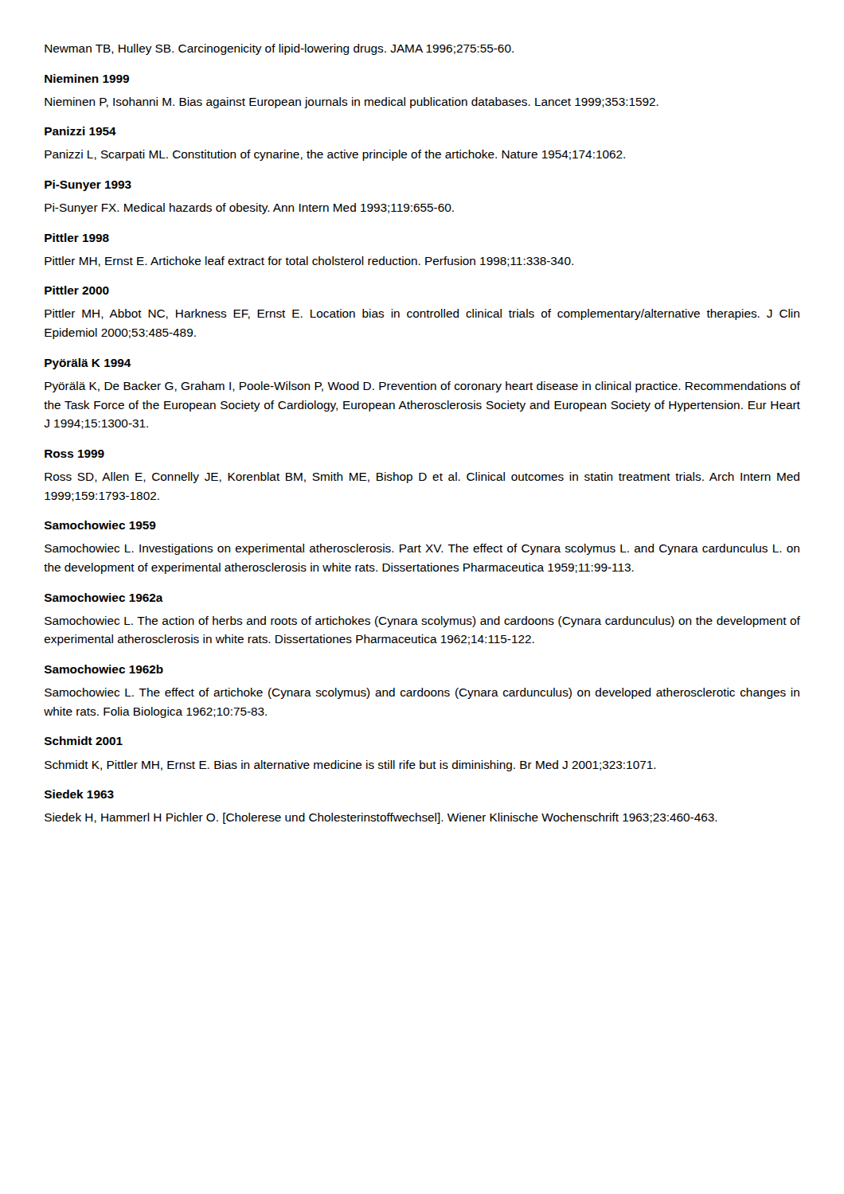Newman TB, Hulley SB. Carcinogenicity of lipid-lowering drugs. JAMA 1996;275:55-60.
Nieminen 1999
Nieminen P, Isohanni M. Bias against European journals in medical publication databases. Lancet 1999;353:1592.
Panizzi 1954
Panizzi L, Scarpati ML. Constitution of cynarine, the active principle of the artichoke. Nature 1954;174:1062.
Pi-Sunyer 1993
Pi-Sunyer FX. Medical hazards of obesity. Ann Intern Med 1993;119:655-60.
Pittler 1998
Pittler MH, Ernst E. Artichoke leaf extract for total cholsterol reduction. Perfusion 1998;11:338-340.
Pittler 2000
Pittler MH, Abbot NC, Harkness EF, Ernst E. Location bias in controlled clinical trials of complementary/alternative therapies. J Clin Epidemiol 2000;53:485-489.
Pyörälä K 1994
Pyörälä K, De Backer G, Graham I, Poole-Wilson P, Wood D. Prevention of coronary heart disease in clinical practice. Recommendations of the Task Force of the European Society of Cardiology, European Atherosclerosis Society and European Society of Hypertension. Eur Heart J 1994;15:1300-31.
Ross 1999
Ross SD, Allen E, Connelly JE, Korenblat BM, Smith ME, Bishop D et al. Clinical outcomes in statin treatment trials. Arch Intern Med 1999;159:1793-1802.
Samochowiec 1959
Samochowiec L. Investigations on experimental atherosclerosis. Part XV. The effect of Cynara scolymus L. and Cynara cardunculus L. on the development of experimental atherosclerosis in white rats. Dissertationes Pharmaceutica 1959;11:99-113.
Samochowiec 1962a
Samochowiec L. The action of herbs and roots of artichokes (Cynara scolymus) and cardoons (Cynara cardunculus) on the development of experimental atherosclerosis in white rats. Dissertationes Pharmaceutica 1962;14:115-122.
Samochowiec 1962b
Samochowiec L. The effect of artichoke (Cynara scolymus) and cardoons (Cynara cardunculus) on developed atherosclerotic changes in white rats. Folia Biologica 1962;10:75-83.
Schmidt 2001
Schmidt K, Pittler MH, Ernst E. Bias in alternative medicine is still rife but is diminishing. Br Med J 2001;323:1071.
Siedek 1963
Siedek H, Hammerl H Pichler O. [Cholerese und Cholesterinstoffwechsel]. Wiener Klinische Wochenschrift 1963;23:460-463.